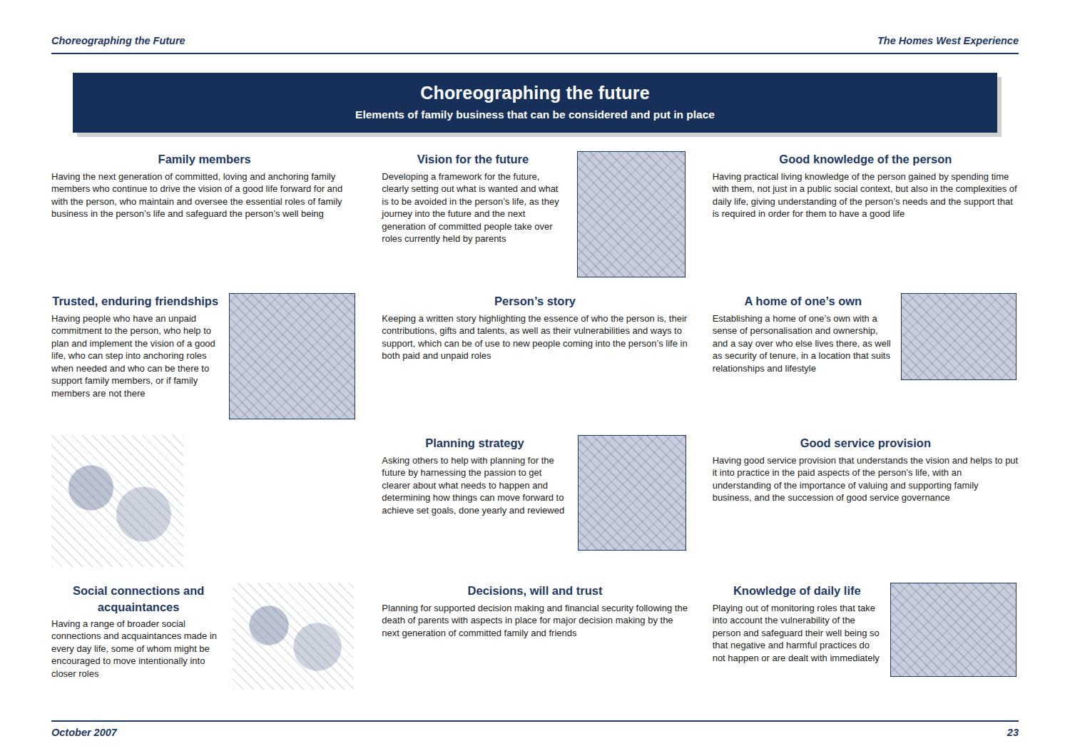Choreographing the Future The Homes West Experience
Choreographing the future
Elements of family business that can be considered and put in place
Family members
Having the next generation of committed, loving and anchoring family members who continue to drive the vision of a good life forward for and with the person, who maintain and oversee the essential roles of family business in the person’s life and safeguard the person’s well being
Vision for the future
Developing a framework for the future, clearly setting out what is wanted and what is to be avoided in the person’s life, as they journey into the future and the next generation of committed people take over roles currently held by parents
Good knowledge of the person
Having practical living knowledge of the person gained by spending time with them, not just in a public social context, but also in the complexities of daily life, giving understanding of the person’s needs and the support that is required in order for them to have a good life
Trusted, enduring friendships
Having people who have an unpaid commitment to the person, who help to plan and implement the vision of a good life, who can step into anchoring roles when needed and who can be there to support family members, or if family members are not there
Person’s story
Keeping a written story highlighting the essence of who the person is, their contributions, gifts and talents, as well as their vulnerabilities and ways to support, which can be of use to new people coming into the person’s life in both paid and unpaid roles
A home of one’s own
Establishing a home of one’s own with a sense of personalisation and ownership, and a say over who else lives there, as well as security of tenure, in a location that suits relationships and lifestyle
Planning strategy
Asking others to help with planning for the future by harnessing the passion to get clearer about what needs to happen and determining how things can move forward to achieve set goals, done yearly and reviewed
Good service provision
Having good service provision that understands the vision and helps to put it into practice in the paid aspects of the person’s life, with an understanding of the importance of valuing and supporting family business, and the succession of good service governance
Social connections and acquaintances
Having a range of broader social connections and acquaintances made in every day life, some of whom might be encouraged to move intentionally into closer roles
Decisions, will and trust
Planning for supported decision making and financial security following the death of parents with aspects in place for major decision making by the next generation of committed family and friends
Knowledge of daily life
Playing out of monitoring roles that take into account the vulnerability of the person and safeguard their well being so that negative and harmful practices do not happen or are dealt with immediately
October 2007 23